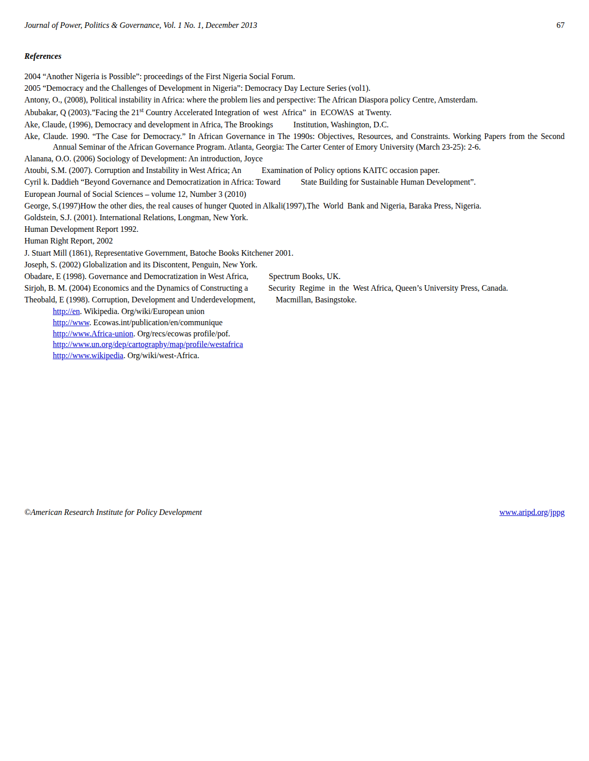Journal of Power, Politics & Governance, Vol. 1 No. 1, December 2013 67
References
2004 “Another Nigeria is Possible”: proceedings of the First Nigeria Social Forum.
2005 “Democracy and the Challenges of Development in Nigeria”: Democracy Day Lecture Series (vol1).
Antony, O., (2008), Political instability in Africa: where the problem lies and perspective: The African Diaspora policy Centre, Amsterdam.
Abubakar, Q (2003).”Facing the 21st Country Accelerated Integration of west Africa” in ECOWAS at Twenty.
Ake, Claude, (1996), Democracy and development in Africa, The Brookings Institution, Washington, D.C.
Ake, Claude. 1990. “The Case for Democracy.” In African Governance in The 1990s: Objectives, Resources, and Constraints. Working Papers from the Second Annual Seminar of the African Governance Program. Atlanta, Georgia: The Carter Center of Emory University (March 23-25): 2-6.
Alanana, O.O. (2006) Sociology of Development: An introduction, Joyce
Atoubi, S.M. (2007). Corruption and Instability in West Africa; An Examination of Policy options KAITC occasion paper.
Cyril k. Daddieh “Beyond Governance and Democratization in Africa: Toward State Building for Sustainable Human Development”.
European Journal of Social Sciences – volume 12, Number 3 (2010)
George, S.(1997)How the other dies, the real causes of hunger Quoted in Alkali(1997),The World Bank and Nigeria, Baraka Press, Nigeria.
Goldstein, S.J. (2001). International Relations, Longman, New York.
Human Development Report 1992.
Human Right Report, 2002
J. Stuart Mill (1861), Representative Government, Batoche Books Kitchener 2001.
Joseph, S. (2002) Globalization and its Discontent, Penguin, New York.
Obadare, E (1998). Governance and Democratization in West Africa, Spectrum Books, UK.
Sirjoh, B. M. (2004) Economics and the Dynamics of Constructing a Security Regime in the West Africa, Queen’s University Press, Canada.
Theobald, E (1998). Corruption, Development and Underdevelopment, Macmillan, Basingstoke.
http://en. Wikipedia. Org/wiki/European union
http://www. Ecowas.int/publication/en/communique
http://www.Africa-union. Org/recs/ecowas profile/pof.
http://www.un.org/dep/cartography/map/profile/westafrica
http://www.wikipedia. Org/wiki/west-Africa.
©American Research Institute for Policy Development www.aripd.org/jppg